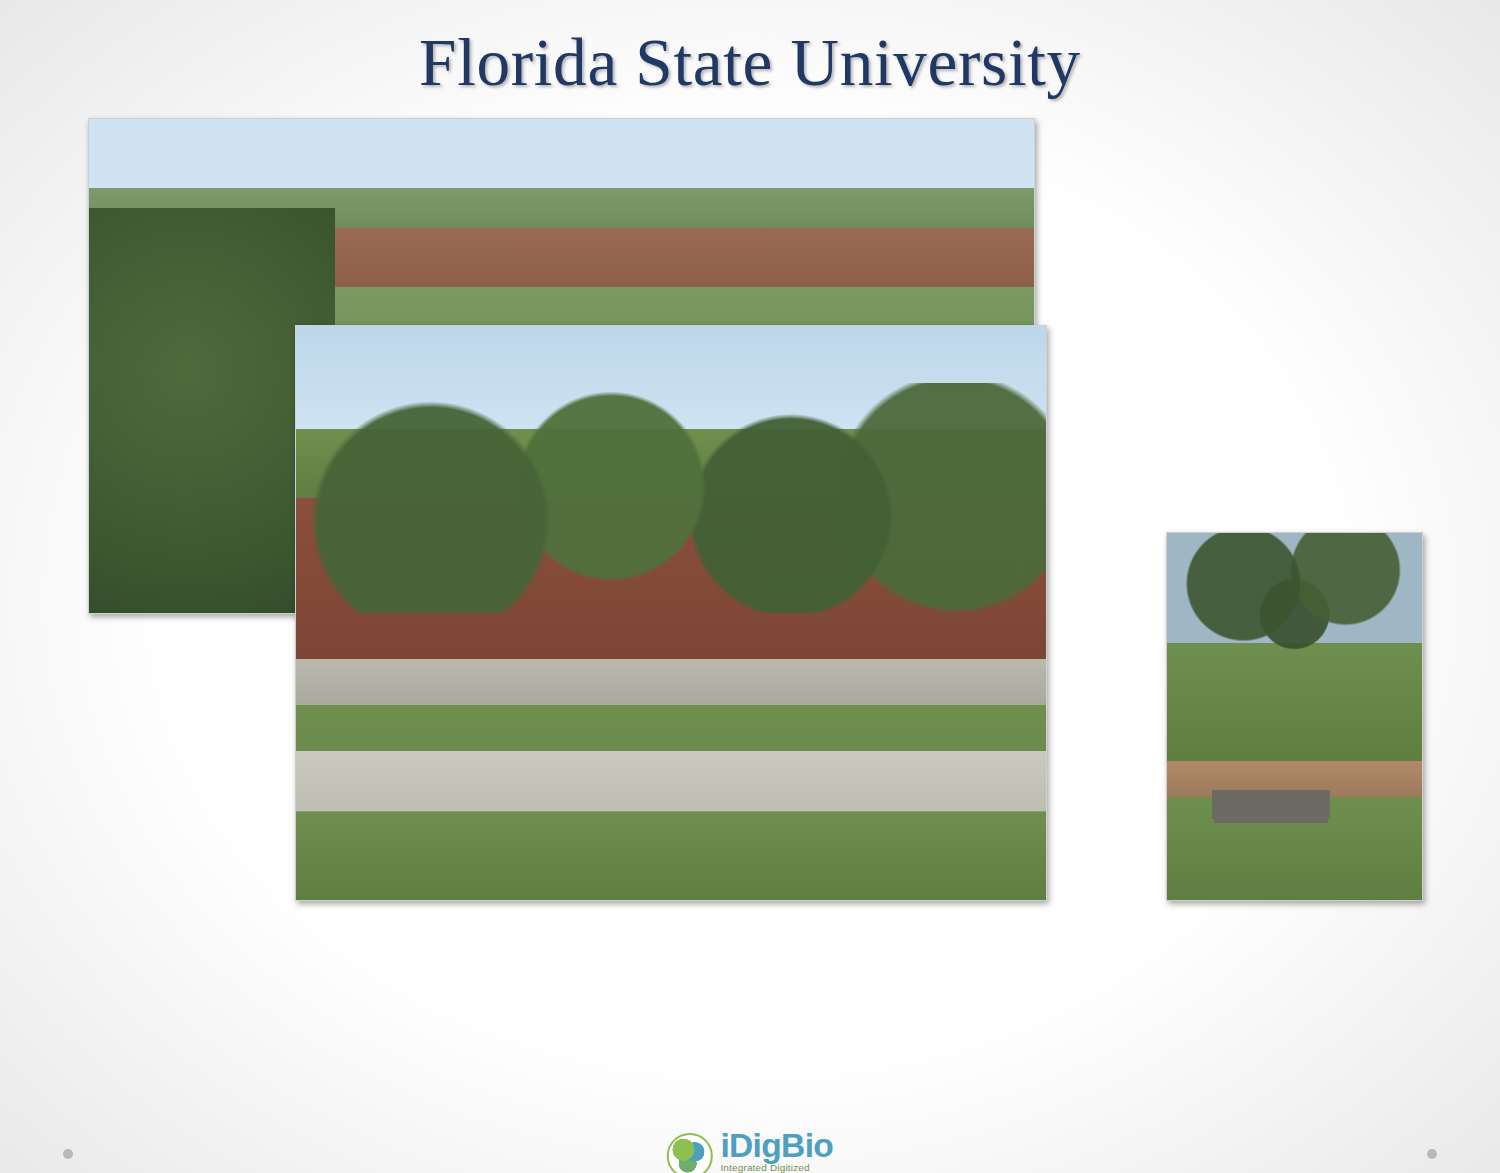Florida State University
iDigBio Integrated Digitized
Biocollections